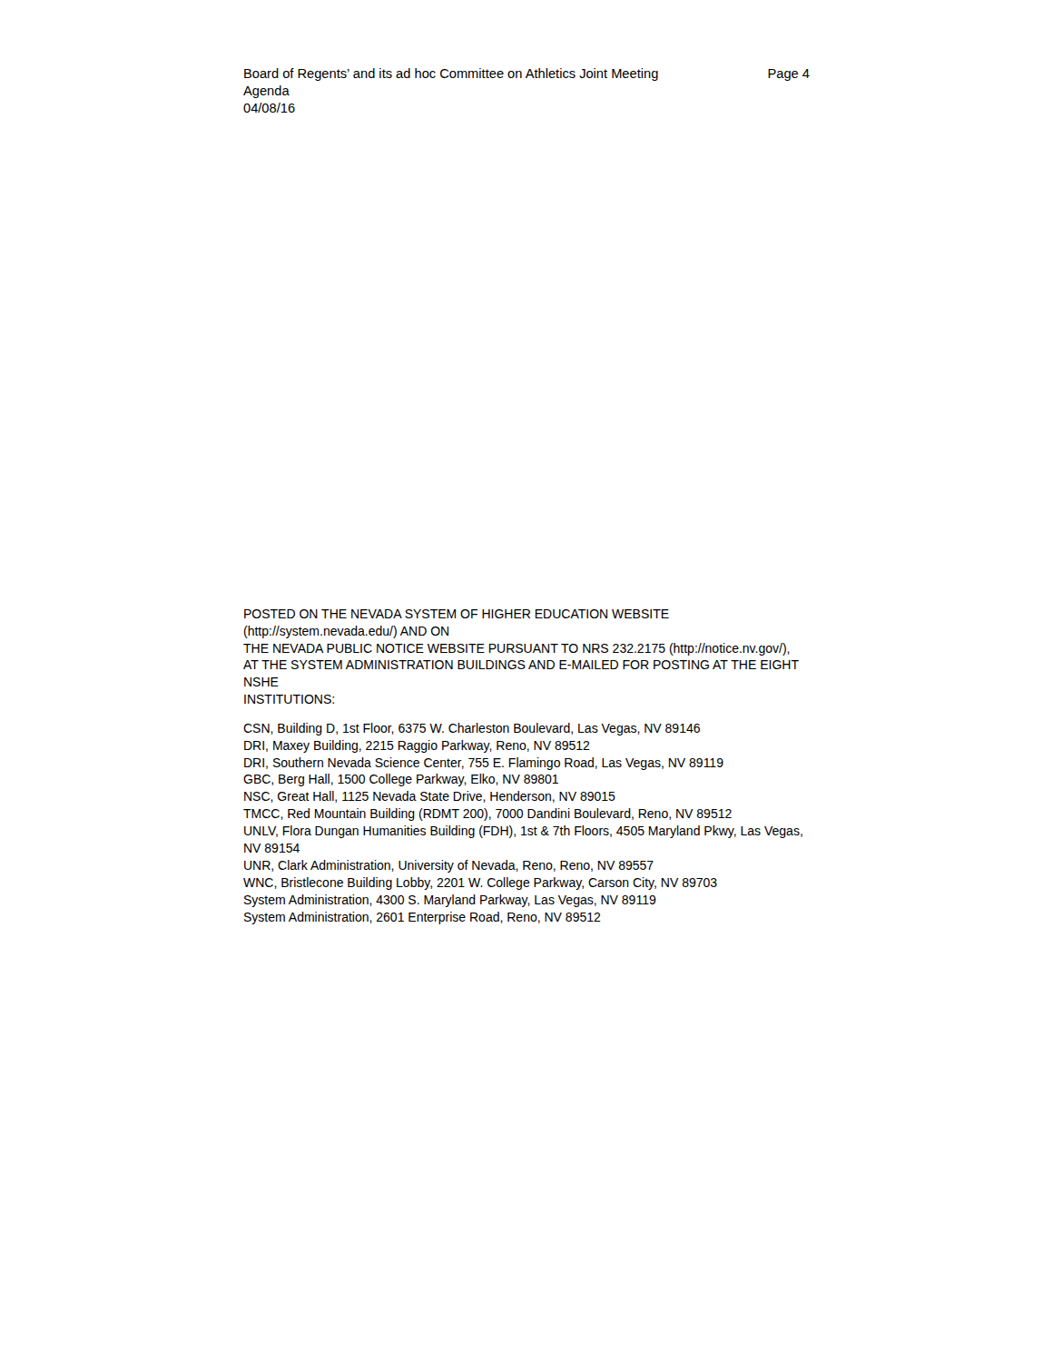Board of Regents’ and its ad hoc Committee on Athletics Joint Meeting Agenda
04/08/16
Page 4
POSTED ON THE NEVADA SYSTEM OF HIGHER EDUCATION WEBSITE (http://system.nevada.edu/) AND ON
THE NEVADA PUBLIC NOTICE WEBSITE PURSUANT TO NRS 232.2175 (http://notice.nv.gov/),
AT THE SYSTEM ADMINISTRATION BUILDINGS AND E-MAILED FOR POSTING AT THE EIGHT NSHE
INSTITUTIONS:
CSN, Building D, 1st Floor, 6375 W. Charleston Boulevard, Las Vegas, NV 89146
DRI, Maxey Building, 2215 Raggio Parkway, Reno, NV 89512
DRI, Southern Nevada Science Center, 755 E. Flamingo Road, Las Vegas, NV 89119
GBC, Berg Hall, 1500 College Parkway, Elko, NV 89801
NSC, Great Hall, 1125 Nevada State Drive, Henderson, NV 89015
TMCC, Red Mountain Building (RDMT 200), 7000 Dandini Boulevard, Reno, NV 89512
UNLV, Flora Dungan Humanities Building (FDH), 1st & 7th Floors, 4505 Maryland Pkwy, Las Vegas, NV 89154
UNR, Clark Administration, University of Nevada, Reno, Reno, NV 89557
WNC, Bristlecone Building Lobby, 2201 W. College Parkway, Carson City, NV 89703
System Administration, 4300 S. Maryland Parkway, Las Vegas, NV 89119
System Administration, 2601 Enterprise Road, Reno, NV 89512